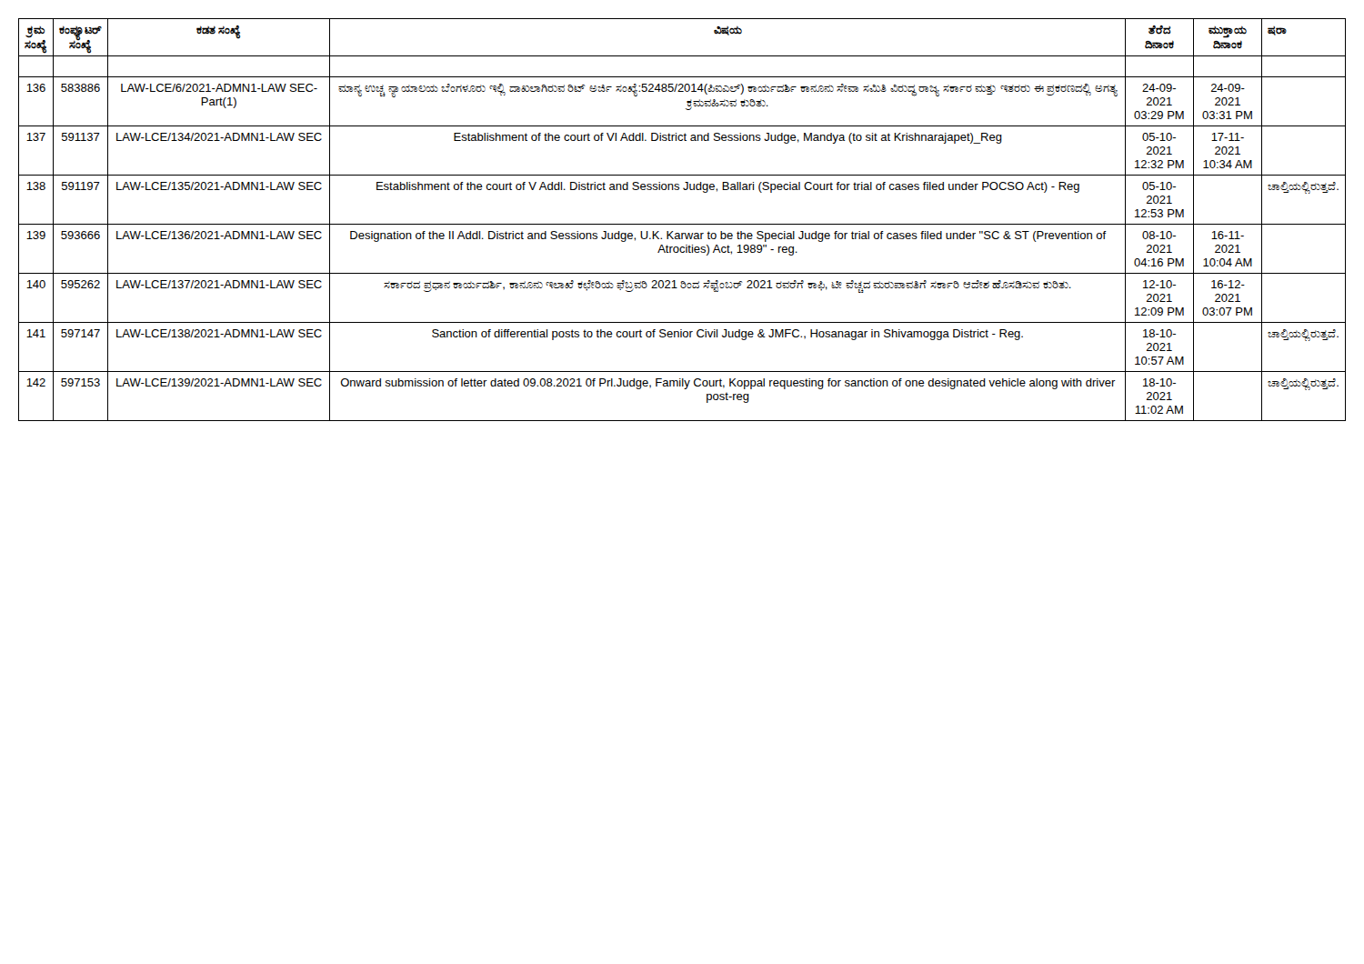| ಕ್ರಮ ಸಂಖ್ಯೆ | ಕಂಪ್ಯೂಟರ್ ಸಂಖ್ಯೆ | ಕಡತ ಸಂಖ್ಯೆ | ವಿಷಯ | ತೆರೆದ ದಿನಾಂಕ | ಮುಕ್ತಾಯ ದಿನಾಂಕ | ಷರಾ |
| --- | --- | --- | --- | --- | --- | --- |
| 136 | 583886 | LAW-LCE/6/2021-ADMN1-LAW SEC-Part(1) | ಮಾನ್ಯ ಉಚ್ಚ ನ್ಯಾಯಾಲಯ ಬೆಂಗಳೂರು ಇಲ್ಲಿ ದಾಖಲಾಗಿರುವ ರಿಟ್ ಅರ್ಜಿ ಸಂಖ್ಯೆ:52485/2014(ಪಿಐಎಲ್) ಕಾರ್ಯದರ್ಶಿ ಕಾನೂನು ಸೇವಾ ಸಮಿತಿ ವಿರುದ್ಧ ರಾಜ್ಯ ಸರ್ಕಾರ ಮತ್ತು ಇತರರು ಈ ಪ್ರಕರಣದಲ್ಲಿ ಅಗತ್ಯ ಕ್ರಮವಹಿಸುವ ಕುರಿತು. | 24-09-2021 03:29 PM | 24-09-2021 03:31 PM | |
| 137 | 591137 | LAW-LCE/134/2021-ADMN1-LAW SEC | Establishment of the court of VI Addl. District and Sessions Judge, Mandya (to sit at Krishnarajapet)_Reg | 05-10-2021 12:32 PM | 17-11-2021 10:34 AM | |
| 138 | 591197 | LAW-LCE/135/2021-ADMN1-LAW SEC | Establishment of the court of V Addl. District and Sessions Judge, Ballari (Special Court for trial of cases filed under POCSO Act) - Reg | 05-10-2021 12:53 PM | | ಚಾಲ್ತಿಯಲ್ಲಿರುತ್ತದೆ. |
| 139 | 593666 | LAW-LCE/136/2021-ADMN1-LAW SEC | Designation of the II Addl. District and Sessions Judge, U.K. Karwar to be the Special Judge for trial of cases filed under "SC & ST (Prevention of Atrocities) Act, 1989" - reg. | 08-10-2021 04:16 PM | 16-11-2021 10:04 AM | |
| 140 | 595262 | LAW-LCE/137/2021-ADMN1-LAW SEC | ಸರ್ಕಾರದ ಪ್ರಧಾನ ಕಾರ್ಯದರ್ಶಿ, ಕಾನೂನು ಇಲಾಖೆ ಕಛೇರಿಯ ಫೆಬ್ರವರಿ 2021 ರಿಂದ ಸೆಪ್ಟೆಂಬರ್ 2021 ರವರೆಗೆ ಕಾಫಿ, ಟೀ ವೆಚ್ಚದ ಮರುಪಾವತಿಗೆ ಸರ್ಕಾರಿ ಆದೇಶ ಹೊಸಡಿಸುವ ಕುರಿತು. | 12-10-2021 12:09 PM | 16-12-2021 03:07 PM | |
| 141 | 597147 | LAW-LCE/138/2021-ADMN1-LAW SEC | Sanction of differential posts to the court of Senior Civil Judge & JMFC., Hosanagar in Shivamogga District - Reg. | 18-10-2021 10:57 AM | | ಚಾಲ್ತಿಯಲ್ಲಿರುತ್ತದೆ. |
| 142 | 597153 | LAW-LCE/139/2021-ADMN1-LAW SEC | Onward submission of letter dated 09.08.2021 0f Prl.Judge, Family Court, Koppal requesting for sanction of one designated vehicle along with driver post-reg | 18-10-2021 11:02 AM | | ಚಾಲ್ತಿಯಲ್ಲಿರುತ್ತದೆ. |